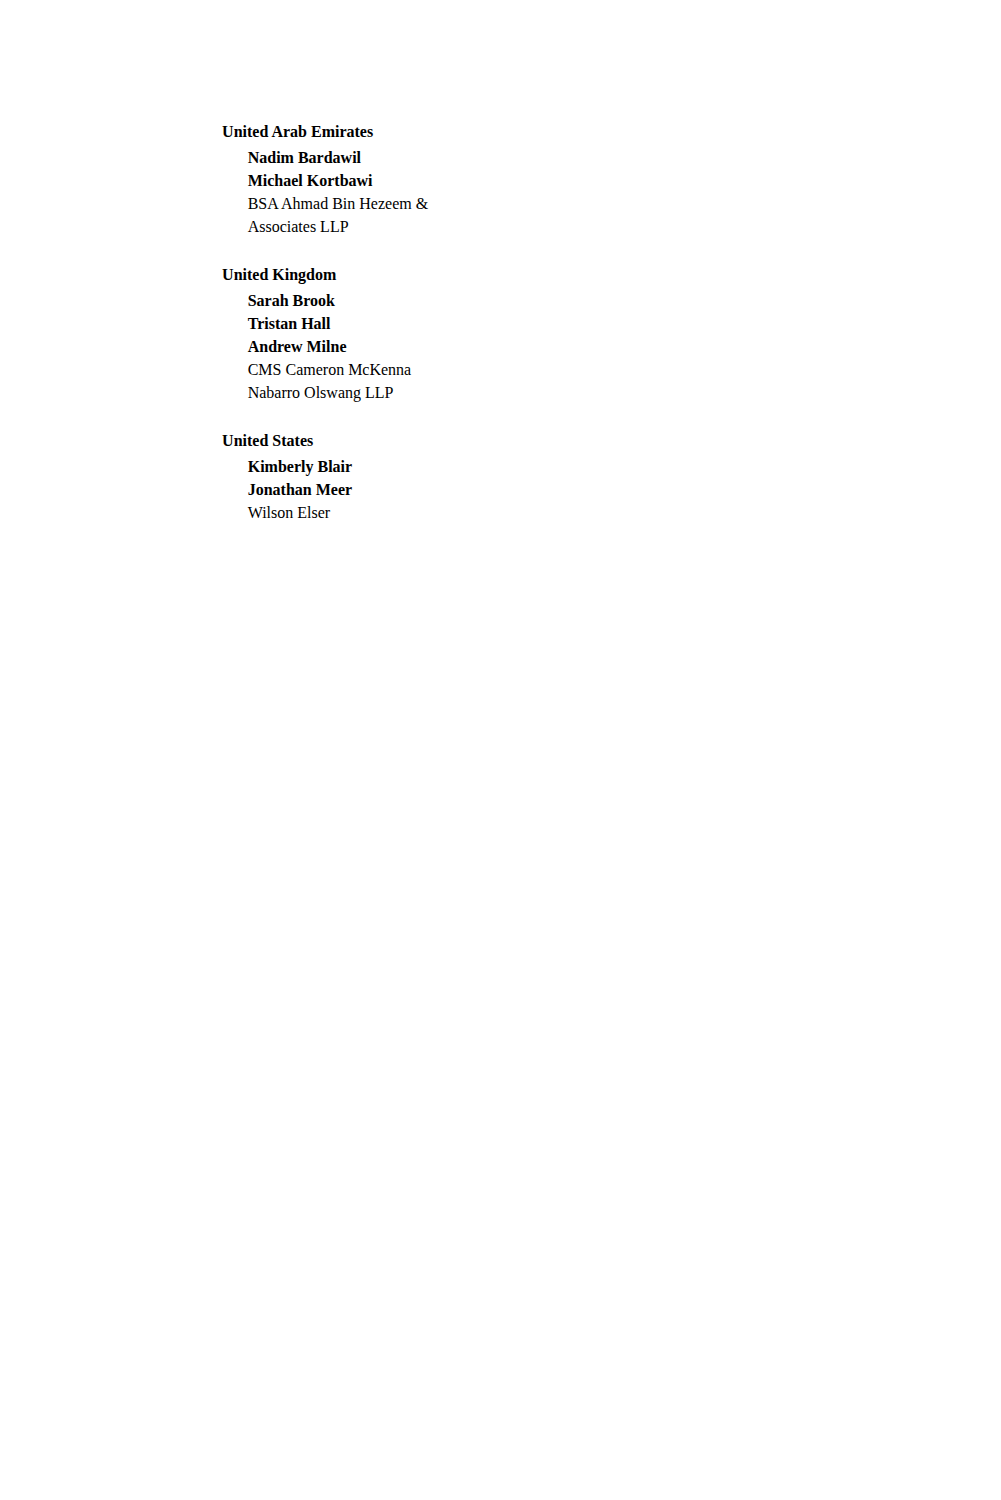United Arab Emirates
Nadim Bardawil
Michael Kortbawi
BSA Ahmad Bin Hezeem &
Associates LLP
United Kingdom
Sarah Brook
Tristan Hall
Andrew Milne
CMS Cameron McKenna
Nabarro Olswang LLP
United States
Kimberly Blair
Jonathan Meer
Wilson Elser